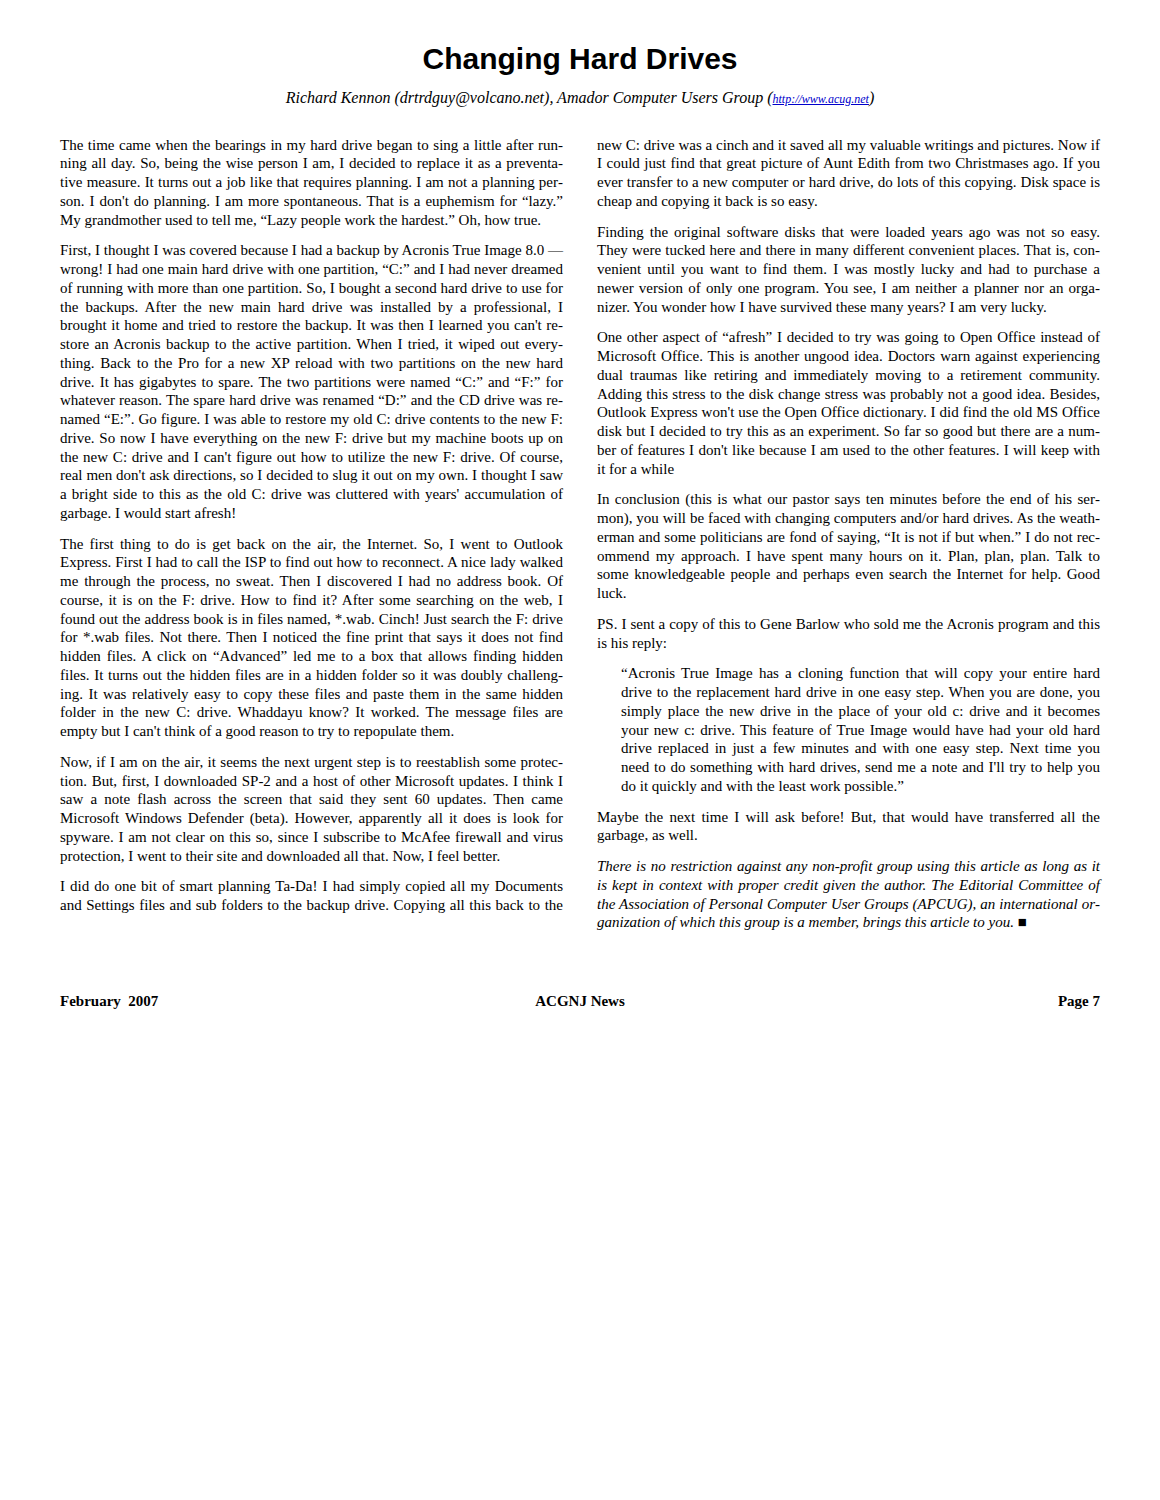Changing Hard Drives
Richard Kennon (drtrdguy@volcano.net), Amador Computer Users Group (http://www.acug.net)
The time came when the bearings in my hard drive began to sing a little after running all day. So, being the wise person I am, I decided to replace it as a preventative measure. It turns out a job like that requires planning. I am not a planning person. I don't do planning. I am more spontaneous. That is a euphemism for “lazy.” My grandmother used to tell me, “Lazy people work the hardest.” Oh, how true.
First, I thought I was covered because I had a backup by Acronis True Image 8.0 — wrong! I had one main hard drive with one partition, “C:” and I had never dreamed of running with more than one partition. So, I bought a second hard drive to use for the backups. After the new main hard drive was installed by a professional, I brought it home and tried to restore the backup. It was then I learned you can't restore an Acronis backup to the active partition. When I tried, it wiped out everything. Back to the Pro for a new XP reload with two partitions on the new hard drive. It has gigabytes to spare. The two partitions were named “C:” and “F:” for whatever reason. The spare hard drive was renamed “D:” and the CD drive was renamed “E:”. Go figure. I was able to restore my old C: drive contents to the new F: drive. So now I have everything on the new F: drive but my machine boots up on the new C: drive and I can't figure out how to utilize the new F: drive. Of course, real men don't ask directions, so I decided to slug it out on my own. I thought I saw a bright side to this as the old C: drive was cluttered with years' accumulation of garbage. I would start afresh!
The first thing to do is get back on the air, the Internet. So, I went to Outlook Express. First I had to call the ISP to find out how to reconnect. A nice lady walked me through the process, no sweat. Then I discovered I had no address book. Of course, it is on the F: drive. How to find it? After some searching on the web, I found out the address book is in files named, *.wab. Cinch! Just search the F: drive for *.wab files. Not there. Then I noticed the fine print that says it does not find hidden files. A click on “Advanced” led me to a box that allows finding hidden files. It turns out the hidden files are in a hidden folder so it was doubly challenging. It was relatively easy to copy these files and paste them in the same hidden folder in the new C: drive. Whaddayu know? It worked. The message files are empty but I can't think of a good reason to try to repopulate them.
Now, if I am on the air, it seems the next urgent step is to reestablish some protection. But, first, I downloaded SP-2 and a host of other Microsoft updates. I think I saw a note flash across the screen that said they sent 60 updates. Then came Microsoft Windows Defender (beta). However, apparently all it does is look for spyware. I am not clear on this so, since I subscribe to McAfee firewall and virus protection, I went to their site and downloaded all that. Now, I feel better.
I did do one bit of smart planning Ta-Da! I had simply copied all my Documents and Settings files and sub folders to the backup drive. Copying all this back to the new C: drive was a cinch and it saved all my valuable writings and pictures. Now if I could just find that great picture of Aunt Edith from two Christmases ago. If you ever transfer to a new computer or hard drive, do lots of this copying. Disk space is cheap and copying it back is so easy.
Finding the original software disks that were loaded years ago was not so easy. They were tucked here and there in many different convenient places. That is, convenient until you want to find them. I was mostly lucky and had to purchase a newer version of only one program. You see, I am neither a planner nor an organizer. You wonder how I have survived these many years? I am very lucky.
One other aspect of “afresh” I decided to try was going to Open Office instead of Microsoft Office. This is another ungood idea. Doctors warn against experiencing dual traumas like retiring and immediately moving to a retirement community. Adding this stress to the disk change stress was probably not a good idea. Besides, Outlook Express won't use the Open Office dictionary. I did find the old MS Office disk but I decided to try this as an experiment. So far so good but there are a number of features I don't like because I am used to the other features. I will keep with it for a while
In conclusion (this is what our pastor says ten minutes before the end of his sermon), you will be faced with changing computers and/or hard drives. As the weatherman and some politicians are fond of saying, “It is not if but when.” I do not recommend my approach. I have spent many hours on it. Plan, plan, plan. Talk to some knowledgeable people and perhaps even search the Internet for help. Good luck.
PS. I sent a copy of this to Gene Barlow who sold me the Acronis program and this is his reply:
“Acronis True Image has a cloning function that will copy your entire hard drive to the replacement hard drive in one easy step. When you are done, you simply place the new drive in the place of your old c: drive and it becomes your new c: drive. This feature of True Image would have had your old hard drive replaced in just a few minutes and with one easy step. Next time you need to do something with hard drives, send me a note and I'll try to help you do it quickly and with the least work possible.”
Maybe the next time I will ask before! But, that would have transferred all the garbage, as well.
There is no restriction against any non-profit group using this article as long as it is kept in context with proper credit given the author. The Editorial Committee of the Association of Personal Computer User Groups (APCUG), an international organization of which this group is a member, brings this article to you. ■
February 2007
ACGNJ News
Page 7